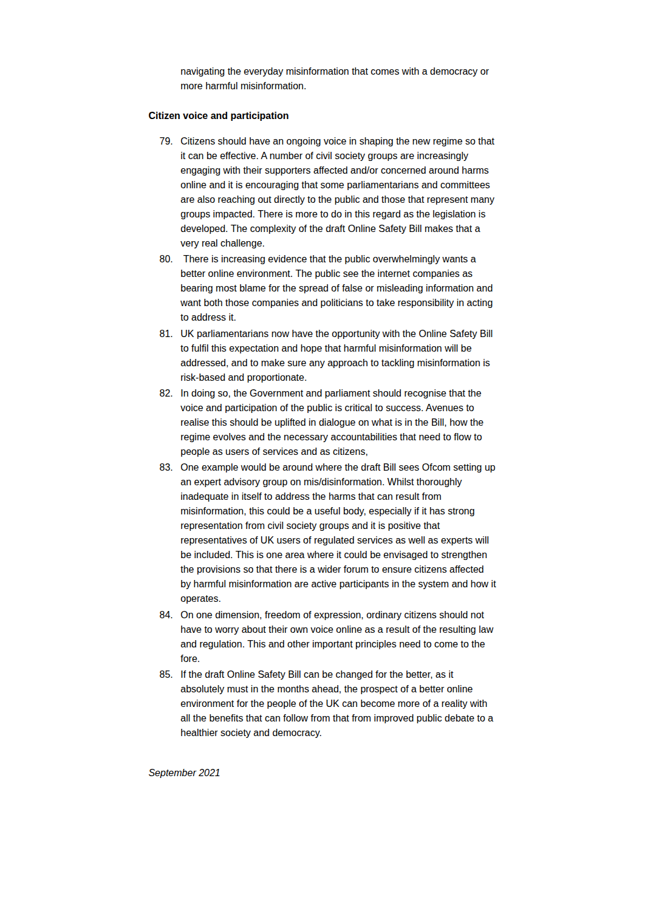navigating the everyday misinformation that comes with a democracy or more harmful misinformation.
Citizen voice and participation
79. Citizens should have an ongoing voice in shaping the new regime so that it can be effective. A number of civil society groups are increasingly engaging with their supporters affected and/or concerned around harms online and it is encouraging that some parliamentarians and committees are also reaching out directly to the public and those that represent many groups impacted. There is more to do in this regard as the legislation is developed. The complexity of the draft Online Safety Bill makes that a very real challenge.
80. There is increasing evidence that the public overwhelmingly wants a better online environment. The public see the internet companies as bearing most blame for the spread of false or misleading information and want both those companies and politicians to take responsibility in acting to address it.
81. UK parliamentarians now have the opportunity with the Online Safety Bill to fulfil this expectation and hope that harmful misinformation will be addressed, and to make sure any approach to tackling misinformation is risk-based and proportionate.
82. In doing so, the Government and parliament should recognise that the voice and participation of the public is critical to success. Avenues to realise this should be uplifted in dialogue on what is in the Bill, how the regime evolves and the necessary accountabilities that need to flow to people as users of services and as citizens,
83. One example would be around where the draft Bill sees Ofcom setting up an expert advisory group on mis/disinformation. Whilst thoroughly inadequate in itself to address the harms that can result from misinformation, this could be a useful body, especially if it has strong representation from civil society groups and it is positive that representatives of UK users of regulated services as well as experts will be included. This is one area where it could be envisaged to strengthen the provisions so that there is a wider forum to ensure citizens affected by harmful misinformation are active participants in the system and how it operates.
84. On one dimension, freedom of expression, ordinary citizens should not have to worry about their own voice online as a result of the resulting law and regulation. This and other important principles need to come to the fore.
85. If the draft Online Safety Bill can be changed for the better, as it absolutely must in the months ahead, the prospect of a better online environment for the people of the UK can become more of a reality with all the benefits that can follow from that from improved public debate to a healthier society and democracy.
September 2021